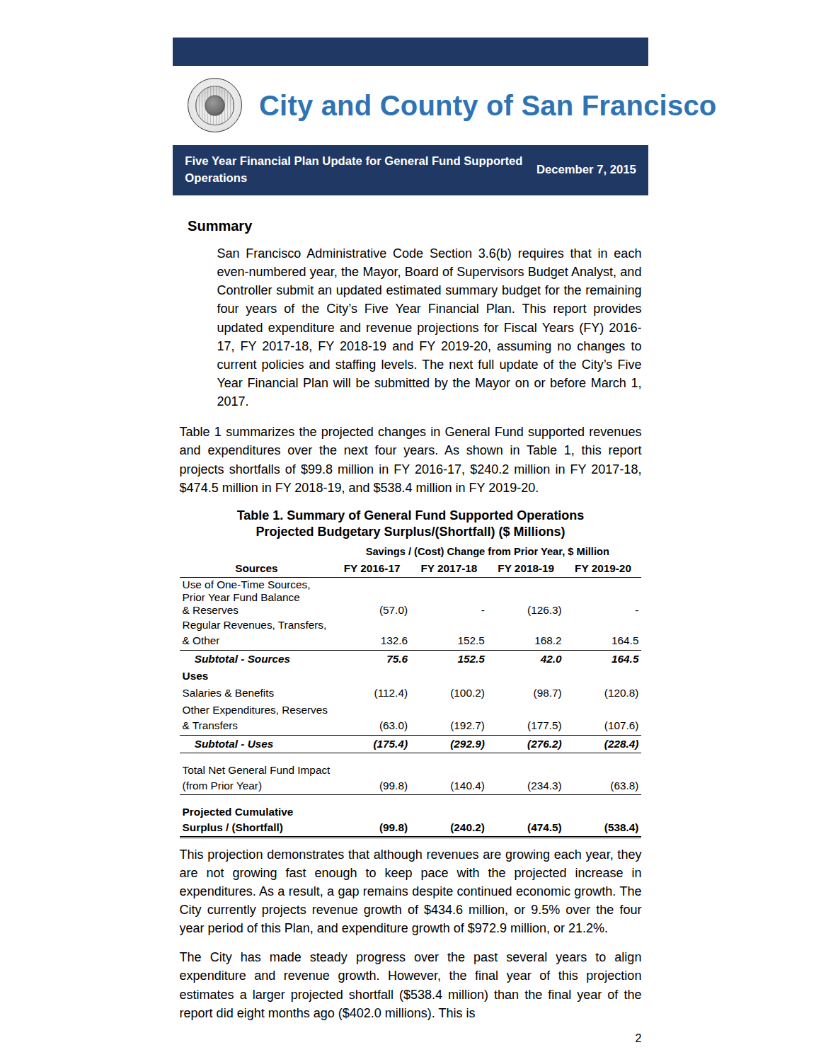City and County of San Francisco
Five Year Financial Plan Update for General Fund Supported Operations
December 7, 2015
Summary
San Francisco Administrative Code Section 3.6(b) requires that in each even-numbered year, the Mayor, Board of Supervisors Budget Analyst, and Controller submit an updated estimated summary budget for the remaining four years of the City’s Five Year Financial Plan. This report provides updated expenditure and revenue projections for Fiscal Years (FY) 2016-17, FY 2017-18, FY 2018-19 and FY 2019-20, assuming no changes to current policies and staffing levels. The next full update of the City’s Five Year Financial Plan will be submitted by the Mayor on or before March 1, 2017.
Table 1 summarizes the projected changes in General Fund supported revenues and expenditures over the next four years. As shown in Table 1, this report projects shortfalls of $99.8 million in FY 2016-17, $240.2 million in FY 2017-18, $474.5 million in FY 2018-19, and $538.4 million in FY 2019-20.
Table 1. Summary of General Fund Supported Operations
Projected Budgetary Surplus/(Shortfall) ($ Millions)
| | Savings / (Cost) Change from Prior Year, $ Million |
| Sources | FY 2016-17 | FY 2017-18 | FY 2018-19 | FY 2019-20 |
| Use of One-Time Sources, Prior Year Fund Balance & Reserves | (57.0) | - | (126.3) | - |
| Regular Revenues, Transfers, & Other | 132.6 | 152.5 | 168.2 | 164.5 |
| Subtotal - Sources | 75.6 | 152.5 | 42.0 | 164.5 |
| Uses | | | | |
| Salaries & Benefits | (112.4) | (100.2) | (98.7) | (120.8) |
| Other Expenditures, Reserves & Transfers | (63.0) | (192.7) | (177.5) | (107.6) |
| Subtotal - Uses | (175.4) | (292.9) | (276.2) | (228.4) |
| Total Net General Fund Impact (from Prior Year) | (99.8) | (140.4) | (234.3) | (63.8) |
| Projected Cumulative Surplus / (Shortfall) | (99.8) | (240.2) | (474.5) | (538.4) |
This projection demonstrates that although revenues are growing each year, they are not growing fast enough to keep pace with the projected increase in expenditures. As a result, a gap remains despite continued economic growth. The City currently projects revenue growth of $434.6 million, or 9.5% over the four year period of this Plan, and expenditure growth of $972.9 million, or 21.2%.
The City has made steady progress over the past several years to align expenditure and revenue growth. However, the final year of this projection estimates a larger projected shortfall ($538.4 million) than the final year of the report did eight months ago ($402.0 millions). This is
2